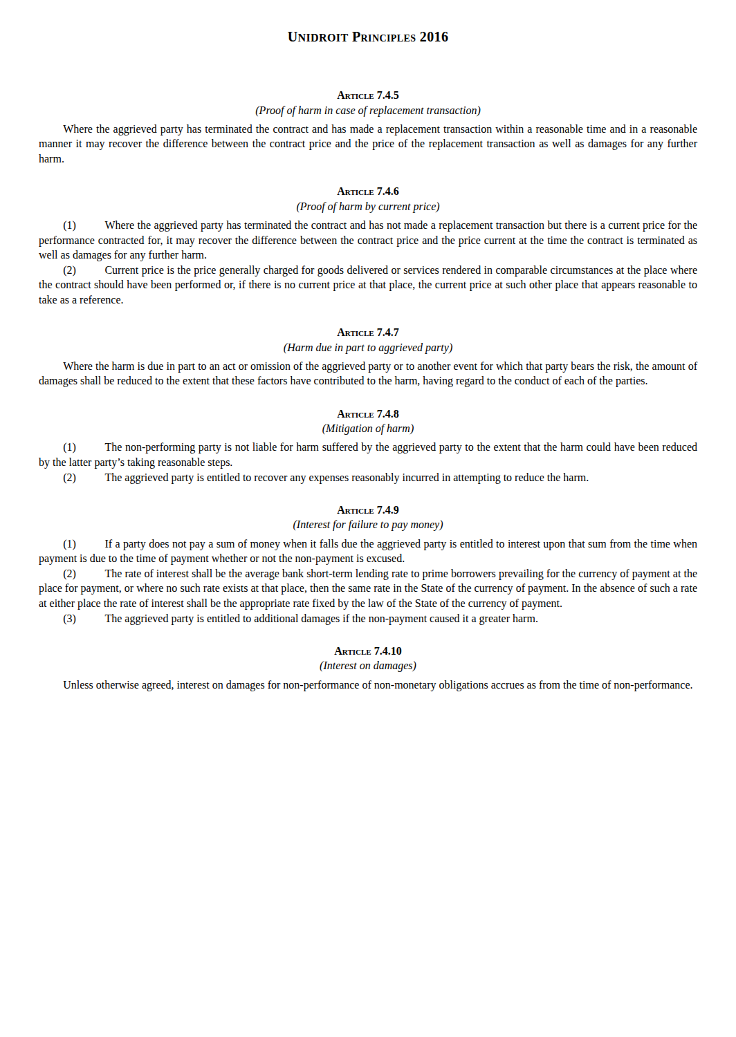UNIDROIT Principles 2016
Article 7.4.5
(Proof of harm in case of replacement transaction)
Where the aggrieved party has terminated the contract and has made a replacement transaction within a reasonable time and in a reasonable manner it may recover the difference between the contract price and the price of the replacement transaction as well as damages for any further harm.
Article 7.4.6
(Proof of harm by current price)
(1) Where the aggrieved party has terminated the contract and has not made a replacement transaction but there is a current price for the performance contracted for, it may recover the difference between the contract price and the price current at the time the contract is terminated as well as damages for any further harm.
(2) Current price is the price generally charged for goods delivered or services rendered in comparable circumstances at the place where the contract should have been performed or, if there is no current price at that place, the current price at such other place that appears reasonable to take as a reference.
Article 7.4.7
(Harm due in part to aggrieved party)
Where the harm is due in part to an act or omission of the aggrieved party or to another event for which that party bears the risk, the amount of damages shall be reduced to the extent that these factors have contributed to the harm, having regard to the conduct of each of the parties.
Article 7.4.8
(Mitigation of harm)
(1) The non-performing party is not liable for harm suffered by the aggrieved party to the extent that the harm could have been reduced by the latter party’s taking reasonable steps.
(2) The aggrieved party is entitled to recover any expenses reasonably incurred in attempting to reduce the harm.
Article 7.4.9
(Interest for failure to pay money)
(1) If a party does not pay a sum of money when it falls due the aggrieved party is entitled to interest upon that sum from the time when payment is due to the time of payment whether or not the non-payment is excused.
(2) The rate of interest shall be the average bank short-term lending rate to prime borrowers prevailing for the currency of payment at the place for payment, or where no such rate exists at that place, then the same rate in the State of the currency of payment. In the absence of such a rate at either place the rate of interest shall be the appropriate rate fixed by the law of the State of the currency of payment.
(3) The aggrieved party is entitled to additional damages if the non-payment caused it a greater harm.
Article 7.4.10
(Interest on damages)
Unless otherwise agreed, interest on damages for non-performance of non-monetary obligations accrues as from the time of non-performance.